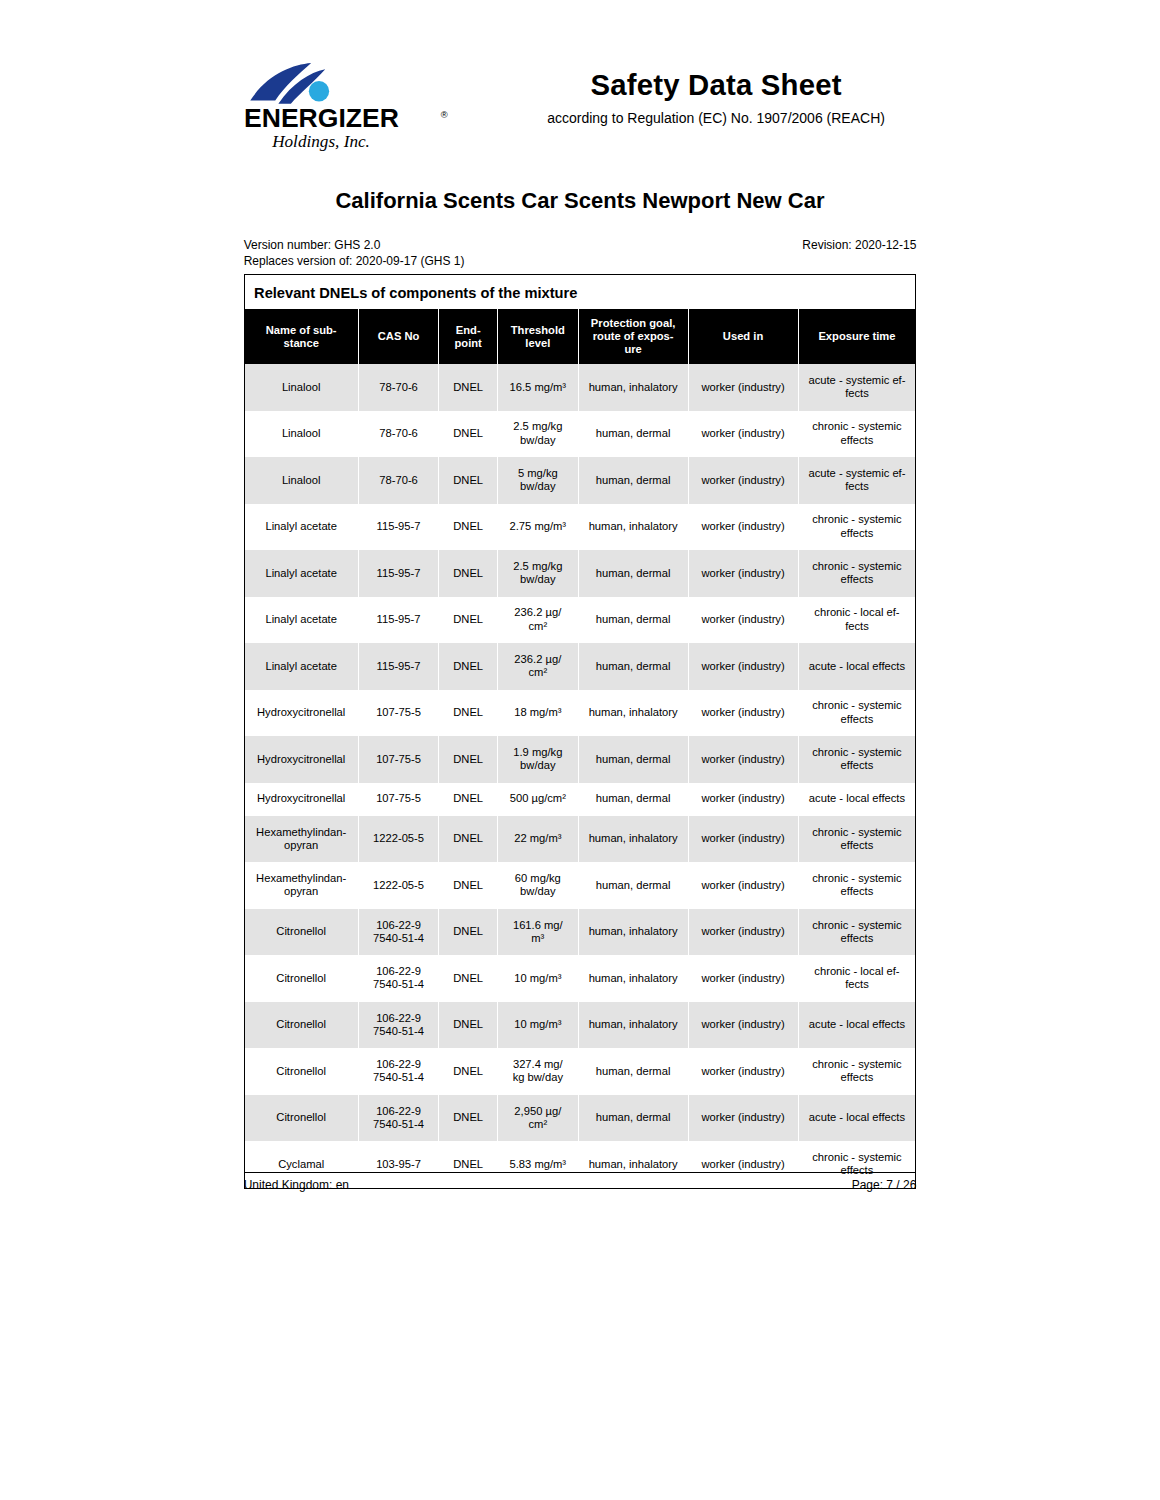ENERGIZER ® Holdings, Inc.
Safety Data Sheet
according to Regulation (EC) No. 1907/2006 (REACH)
California Scents Car Scents Newport New Car
Version number: GHS 2.0
Replaces version of: 2020-09-17 (GHS 1)
Revision: 2020-12-15
Relevant DNELs of components of the mixture
| Name of sub- stance | CAS No | End- point | Threshold level | Protection goal, route of expos- ure | Used in | Exposure time |
| --- | --- | --- | --- | --- | --- | --- |
| Linalool | 78-70-6 | DNEL | 16.5 mg/m³ | human, inhalatory | worker (industry) | acute - systemic ef- fects |
| Linalool | 78-70-6 | DNEL | 2.5 mg/kg bw/day | human, dermal | worker (industry) | chronic - systemic effects |
| Linalool | 78-70-6 | DNEL | 5 mg/kg bw/day | human, dermal | worker (industry) | acute - systemic ef- fects |
| Linalyl acetate | 115-95-7 | DNEL | 2.75 mg/m³ | human, inhalatory | worker (industry) | chronic - systemic effects |
| Linalyl acetate | 115-95-7 | DNEL | 2.5 mg/kg bw/day | human, dermal | worker (industry) | chronic - systemic effects |
| Linalyl acetate | 115-95-7 | DNEL | 236.2 µg/ cm² | human, dermal | worker (industry) | chronic - local ef- fects |
| Linalyl acetate | 115-95-7 | DNEL | 236.2 µg/ cm² | human, dermal | worker (industry) | acute - local effects |
| Hydroxycitronellal | 107-75-5 | DNEL | 18 mg/m³ | human, inhalatory | worker (industry) | chronic - systemic effects |
| Hydroxycitronellal | 107-75-5 | DNEL | 1.9 mg/kg bw/day | human, dermal | worker (industry) | chronic - systemic effects |
| Hydroxycitronellal | 107-75-5 | DNEL | 500 µg/cm² | human, dermal | worker (industry) | acute - local effects |
| Hexamethylindan- opyran | 1222-05-5 | DNEL | 22 mg/m³ | human, inhalatory | worker (industry) | chronic - systemic effects |
| Hexamethylindan- opyran | 1222-05-5 | DNEL | 60 mg/kg bw/day | human, dermal | worker (industry) | chronic - systemic effects |
| Citronellol | 106-22-9 7540-51-4 | DNEL | 161.6 mg/ m³ | human, inhalatory | worker (industry) | chronic - systemic effects |
| Citronellol | 106-22-9 7540-51-4 | DNEL | 10 mg/m³ | human, inhalatory | worker (industry) | chronic - local ef- fects |
| Citronellol | 106-22-9 7540-51-4 | DNEL | 10 mg/m³ | human, inhalatory | worker (industry) | acute - local effects |
| Citronellol | 106-22-9 7540-51-4 | DNEL | 327.4 mg/ kg bw/day | human, dermal | worker (industry) | chronic - systemic effects |
| Citronellol | 106-22-9 7540-51-4 | DNEL | 2,950 µg/ cm² | human, dermal | worker (industry) | acute - local effects |
| Cyclamal | 103-95-7 | DNEL | 5.83 mg/m³ | human, inhalatory | worker (industry) | chronic - systemic effects |
United Kingdom: en
Page: 7 / 26